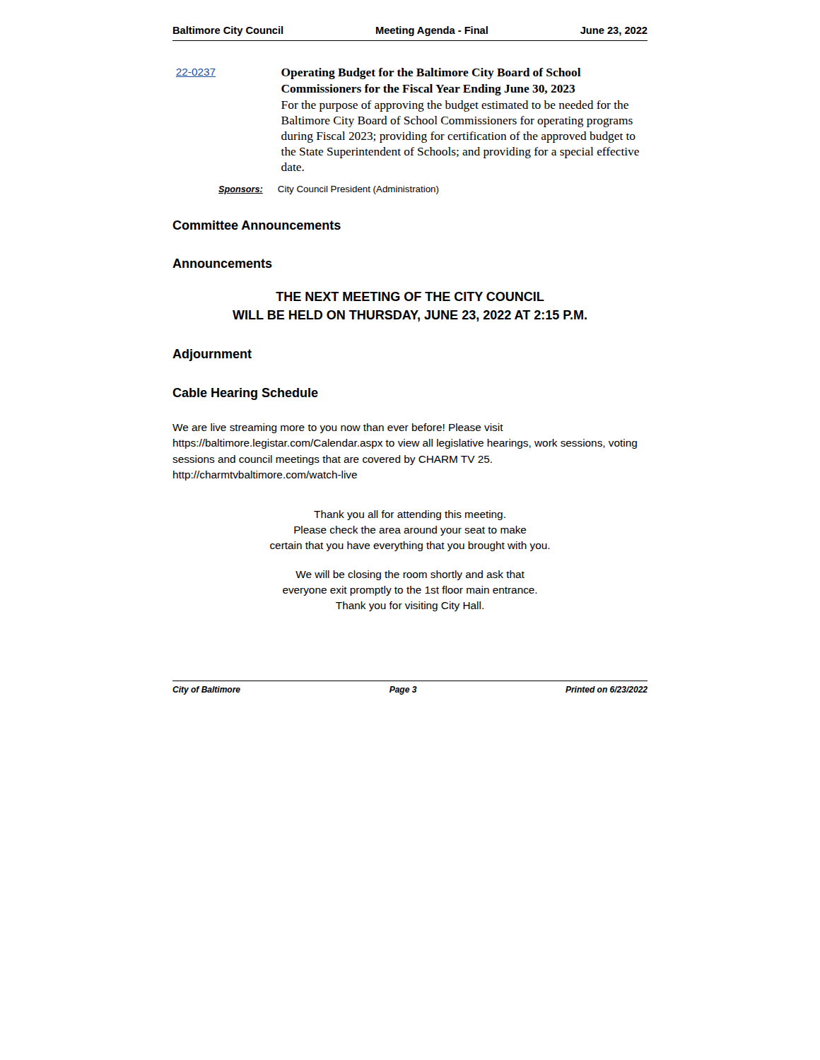Baltimore City Council
Meeting Agenda - Final
June 23, 2022
22-0237
Operating Budget for the Baltimore City Board of School Commissioners for the Fiscal Year Ending June 30, 2023
For the purpose of approving the budget estimated to be needed for the Baltimore City Board of School Commissioners for operating programs during Fiscal 2023; providing for certification of the approved budget to the State Superintendent of Schools; and providing for a special effective date.
Sponsors:
City Council President (Administration)
Committee Announcements
Announcements
THE NEXT MEETING OF THE CITY COUNCIL
WILL BE HELD ON THURSDAY, JUNE 23, 2022 AT 2:15 P.M.
Adjournment
Cable Hearing Schedule
We are live streaming more to you now than ever before! Please visit
https://baltimore.legistar.com/Calendar.aspx to view all legislative hearings, work sessions, voting sessions and council meetings that are covered by CHARM TV 25.
http://charmtvbaltimore.com/watch-live
Thank you all for attending this meeting.
Please check the area around your seat to make
certain that you have everything that you brought with you.
We will be closing the room shortly and ask that
everyone exit promptly to the 1st floor main entrance.
Thank you for visiting City Hall.
City of Baltimore
Page 3
Printed on 6/23/2022